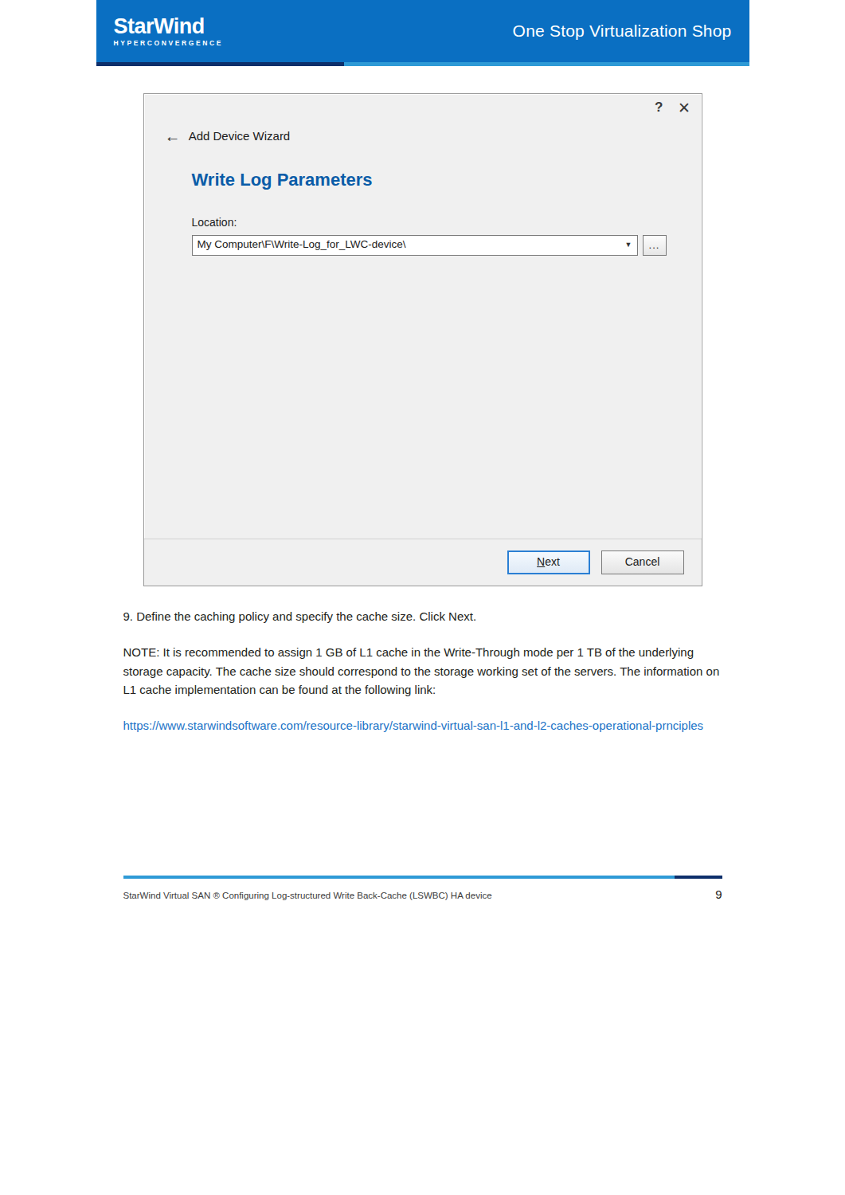StarWind
HYPERCONVERGENCE
One Stop Virtualization Shop
? ✕
← Add Device Wizard
Write Log Parameters
Location:
My Computer\F\Write-Log_for_LWC-device\ ▼
...
Next
Cancel
9. Define the caching policy and specify the cache size. Click Next.
NOTE: It is recommended to assign 1 GB of L1 cache in the Write-Through mode per 1 TB of the underlying storage capacity. The cache size should correspond to the storage working set of the servers. The information on L1 cache implementation can be found at the following link:
https://www.starwindsoftware.com/resource-library/starwind-virtual-san-l1-and-l2-caches-operational-prnciples
StarWind Virtual SAN ® Configuring Log-structured Write Back-Cache (LSWBC) HA device 9